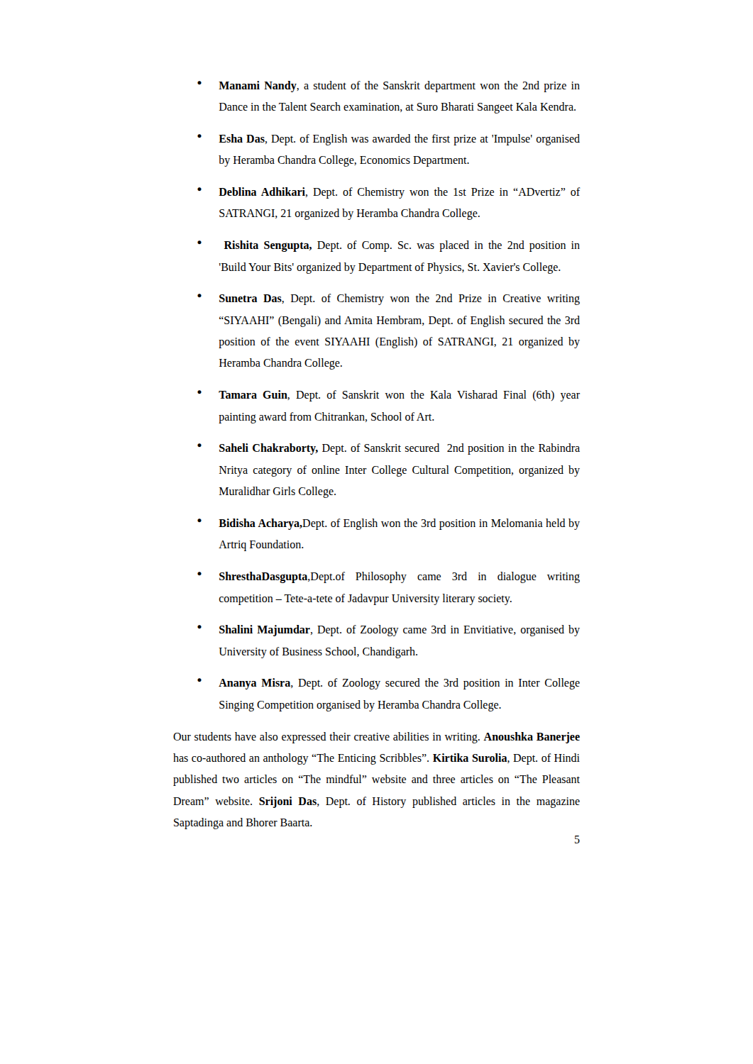Manami Nandy, a student of the Sanskrit department won the 2nd prize in Dance in the Talent Search examination, at Suro Bharati Sangeet Kala Kendra.
Esha Das, Dept. of English was awarded the first prize at 'Impulse' organised by Heramba Chandra College, Economics Department.
Deblina Adhikari, Dept. of Chemistry won the 1st Prize in “ADvertiz” of SATRANGI, 21 organized by Heramba Chandra College.
Rishita Sengupta, Dept. of Comp. Sc. was placed in the 2nd position in 'Build Your Bits' organized by Department of Physics, St. Xavier's College.
Sunetra Das, Dept. of Chemistry won the 2nd Prize in Creative writing “SIYAAHI” (Bengali) and Amita Hembram, Dept. of English secured the 3rd position of the event SIYAAHI (English) of SATRANGI, 21 organized by Heramba Chandra College.
Tamara Guin, Dept. of Sanskrit won the Kala Visharad Final (6th) year painting award from Chitrankan, School of Art.
Saheli Chakraborty, Dept. of Sanskrit secured 2nd position in the Rabindra Nritya category of online Inter College Cultural Competition, organized by Muralidhar Girls College.
Bidisha Acharya, Dept. of English won the 3rd position in Melomania held by Artriq Foundation.
ShresthaDasgupta,Dept.of Philosophy came 3rd in dialogue writing competition – Tete-a-tete of Jadavpur University literary society.
Shalini Majumdar, Dept. of Zoology came 3rd in Envitiative, organised by University of Business School, Chandigarh.
Ananya Misra, Dept. of Zoology secured the 3rd position in Inter College Singing Competition organised by Heramba Chandra College.
Our students have also expressed their creative abilities in writing. Anoushka Banerjee has co-authored an anthology “The Enticing Scribbles”. Kirtika Surolia, Dept. of Hindi published two articles on “The mindful” website and three articles on “The Pleasant Dream” website. Srijoni Das, Dept. of History published articles in the magazine Saptadinga and Bhorer Baarta.
5